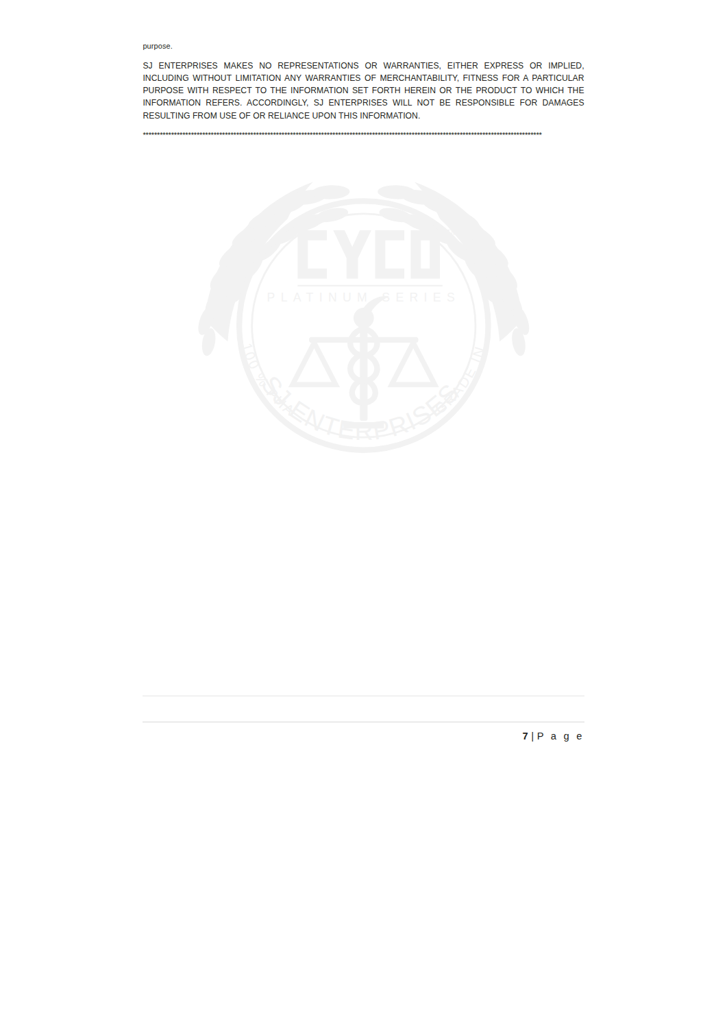purpose.
SJ Enterprises makes no representations or warranties, either express or implied, including without limitation any warranties of merchantability, fitness for a particular purpose with respect to the information set forth herein or the product to which the information refers. Accordingly, SJ Enterprises will not be responsible for damages resulting from use of or reliance upon this information.
*********************************************************************************************************************************************
TM PLATINUM SERIES 100 % PHARMACEUTICAL GRADE INGREDIENTS SJ ENTERPRISES
7 | P a g e